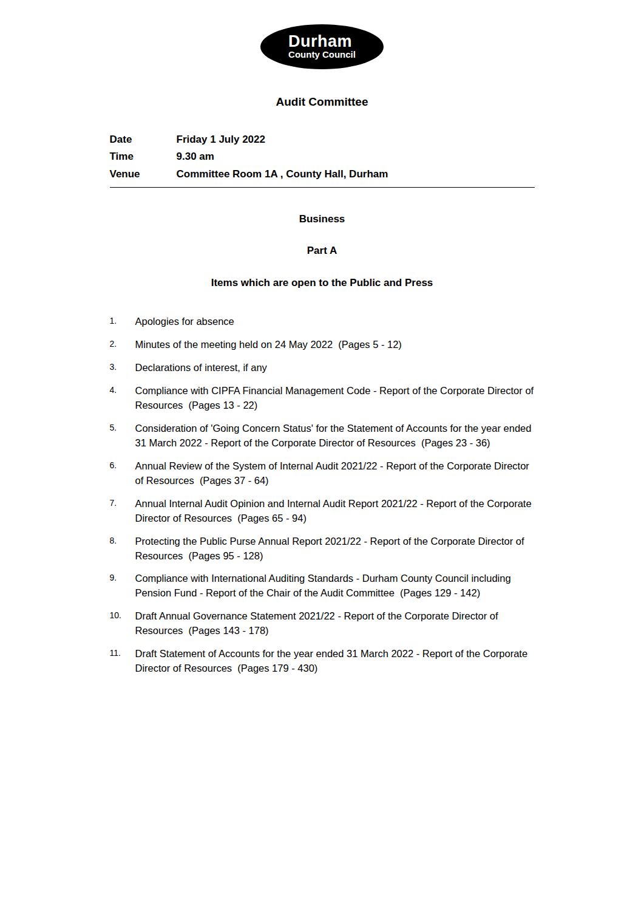Durham
County Council
Audit Committee
| Date | Friday 1 July 2022 |
| Time | 9.30 am |
| Venue | Committee Room 1A , County Hall, Durham |
Business
Part A
Items which are open to the Public and Press
Apologies for absence
Minutes of the meeting held on 24 May 2022 (Pages 5 - 12)
Declarations of interest, if any
Compliance with CIPFA Financial Management Code - Report of the Corporate Director of Resources (Pages 13 - 22)
Consideration of 'Going Concern Status' for the Statement of Accounts for the year ended 31 March 2022 - Report of the Corporate Director of Resources (Pages 23 - 36)
Annual Review of the System of Internal Audit 2021/22 - Report of the Corporate Director of Resources (Pages 37 - 64)
Annual Internal Audit Opinion and Internal Audit Report 2021/22 - Report of the Corporate Director of Resources (Pages 65 - 94)
Protecting the Public Purse Annual Report 2021/22 - Report of the Corporate Director of Resources (Pages 95 - 128)
Compliance with International Auditing Standards - Durham County Council including Pension Fund - Report of the Chair of the Audit Committee (Pages 129 - 142)
Draft Annual Governance Statement 2021/22 - Report of the Corporate Director of Resources (Pages 143 - 178)
Draft Statement of Accounts for the year ended 31 March 2022 - Report of the Corporate Director of Resources (Pages 179 - 430)